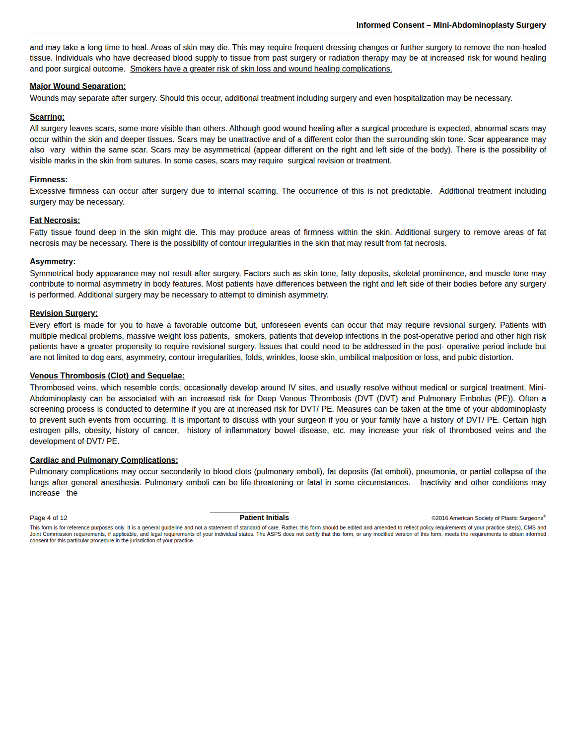Informed Consent – Mini-Abdominoplasty Surgery
and may take a long time to heal. Areas of skin may die. This may require frequent dressing changes or further surgery to remove the non-healed tissue. Individuals who have decreased blood supply to tissue from past surgery or radiation therapy may be at increased risk for wound healing and poor surgical outcome. Smokers have a greater risk of skin loss and wound healing complications.
Major Wound Separation:
Wounds may separate after surgery. Should this occur, additional treatment including surgery and even hospitalization may be necessary.
Scarring:
All surgery leaves scars, some more visible than others. Although good wound healing after a surgical procedure is expected, abnormal scars may occur within the skin and deeper tissues. Scars may be unattractive and of a different color than the surrounding skin tone. Scar appearance may also vary within the same scar. Scars may be asymmetrical (appear different on the right and left side of the body). There is the possibility of visible marks in the skin from sutures. In some cases, scars may require surgical revision or treatment.
Firmness:
Excessive firmness can occur after surgery due to internal scarring. The occurrence of this is not predictable. Additional treatment including surgery may be necessary.
Fat Necrosis:
Fatty tissue found deep in the skin might die. This may produce areas of firmness within the skin. Additional surgery to remove areas of fat necrosis may be necessary. There is the possibility of contour irregularities in the skin that may result from fat necrosis.
Asymmetry:
Symmetrical body appearance may not result after surgery. Factors such as skin tone, fatty deposits, skeletal prominence, and muscle tone may contribute to normal asymmetry in body features. Most patients have differences between the right and left side of their bodies before any surgery is performed. Additional surgery may be necessary to attempt to diminish asymmetry.
Revision Surgery:
Every effort is made for you to have a favorable outcome but, unforeseen events can occur that may require revsional surgery. Patients with multiple medical problems, massive weight loss patients, smokers, patients that develop infections in the post-operative period and other high risk patients have a greater propensity to require revisional surgery. Issues that could need to be addressed in the post- operative period include but are not limited to dog ears, asymmetry, contour irregularities, folds, wrinkles, loose skin, umbilical malposition or loss, and pubic distortion.
Venous Thrombosis (Clot) and Sequelae:
Thrombosed veins, which resemble cords, occasionally develop around IV sites, and usually resolve without medical or surgical treatment. Mini-Abdominoplasty can be associated with an increased risk for Deep Venous Thrombosis (DVT (DVT) and Pulmonary Embolus (PE)). Often a screening process is conducted to determine if you are at increased risk for DVT/ PE. Measures can be taken at the time of your abdominoplasty to prevent such events from occurring. It is important to discuss with your surgeon if you or your family have a history of DVT/ PE. Certain high estrogen pills, obesity, history of cancer, history of inflammatory bowel disease, etc. may increase your risk of thrombosed veins and the development of DVT/ PE.
Cardiac and Pulmonary Complications:
Pulmonary complications may occur secondarily to blood clots (pulmonary emboli), fat deposits (fat emboli), pneumonia, or partial collapse of the lungs after general anesthesia. Pulmonary emboli can be life-threatening or fatal in some circumstances. Inactivity and other conditions may increase the
Page 4 of 12 Patient Initials ©2016 American Society of Plastic Surgeons®
This form is for reference purposes only. It is a general guideline and not a statement of standard of care. Rather, this form should be edited and amended to reflect policy requirements of your practice site(s), CMS and Joint Commission requirements, if applicable, and legal requirements of your individual states. The ASPS does not certify that this form, or any modified version of this form, meets the requirements to obtain informed consent for this particular procedure in the jurisdiction of your practice.